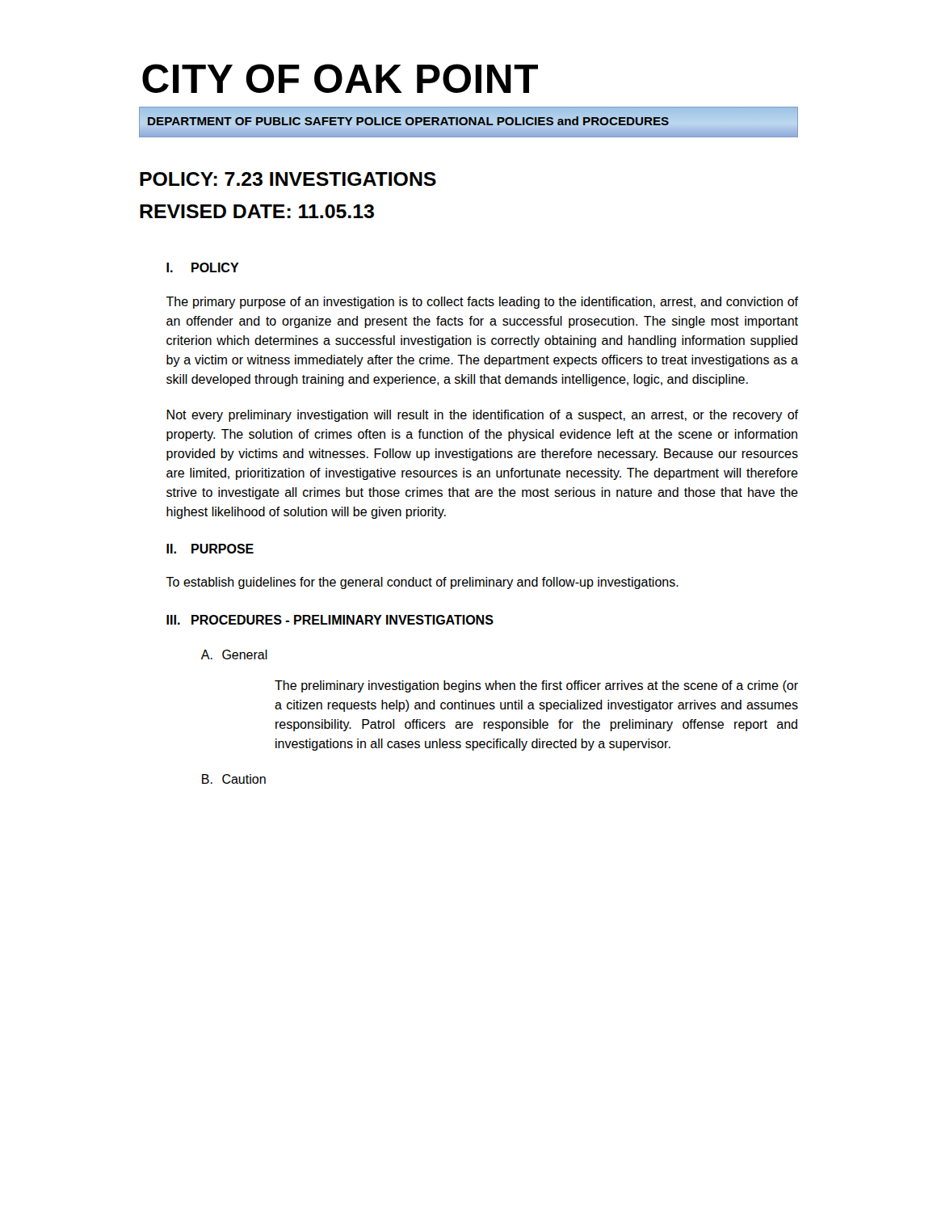CITY OF OAK POINT
DEPARTMENT OF PUBLIC SAFETY POLICE OPERATIONAL POLICIES and PROCEDURES
POLICY: 7.23 INVESTIGATIONS
REVISED DATE: 11.05.13
I. POLICY
The primary purpose of an investigation is to collect facts leading to the identification, arrest, and conviction of an offender and to organize and present the facts for a successful prosecution. The single most important criterion which determines a successful investigation is correctly obtaining and handling information supplied by a victim or witness immediately after the crime. The department expects officers to treat investigations as a skill developed through training and experience, a skill that demands intelligence, logic, and discipline.
Not every preliminary investigation will result in the identification of a suspect, an arrest, or the recovery of property. The solution of crimes often is a function of the physical evidence left at the scene or information provided by victims and witnesses. Follow up investigations are therefore necessary. Because our resources are limited, prioritization of investigative resources is an unfortunate necessity. The department will therefore strive to investigate all crimes but those crimes that are the most serious in nature and those that have the highest likelihood of solution will be given priority.
II. PURPOSE
To establish guidelines for the general conduct of preliminary and follow-up investigations.
III. PROCEDURES - PRELIMINARY INVESTIGATIONS
A. General
The preliminary investigation begins when the first officer arrives at the scene of a crime (or a citizen requests help) and continues until a specialized investigator arrives and assumes responsibility. Patrol officers are responsible for the preliminary offense report and investigations in all cases unless specifically directed by a supervisor.
B. Caution